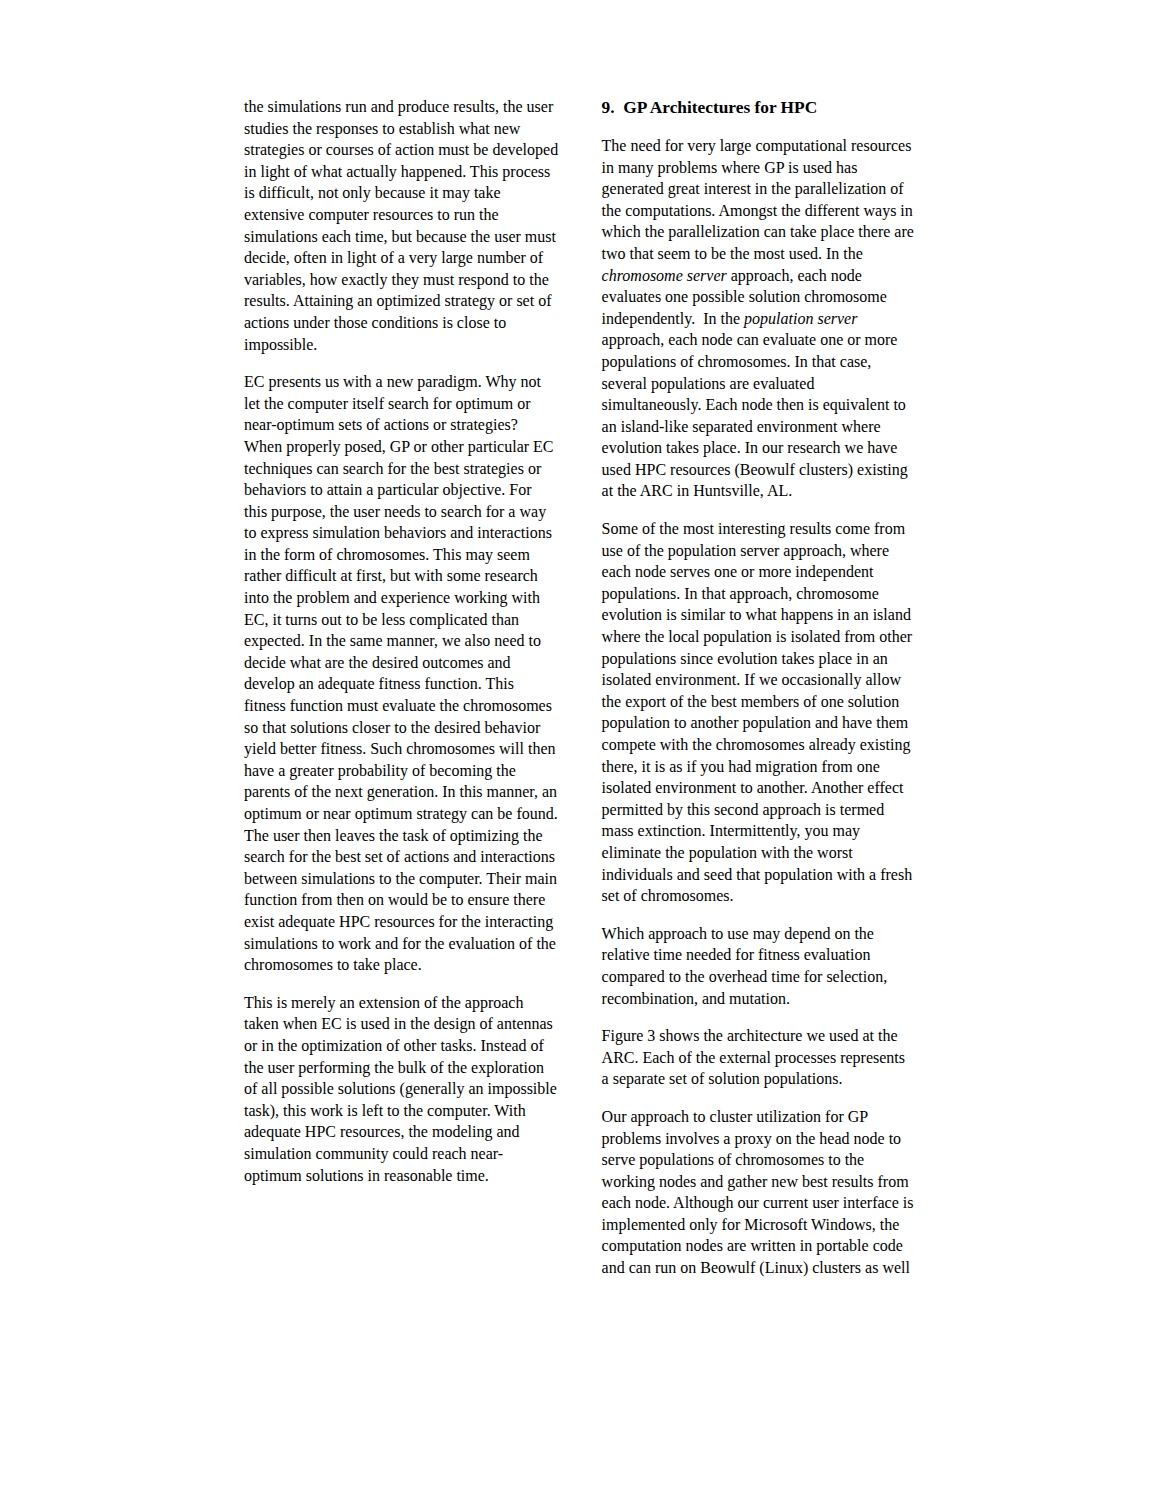the simulations run and produce results, the user studies the responses to establish what new strategies or courses of action must be developed in light of what actually happened. This process is difficult, not only because it may take extensive computer resources to run the simulations each time, but because the user must decide, often in light of a very large number of variables, how exactly they must respond to the results. Attaining an optimized strategy or set of actions under those conditions is close to impossible.
EC presents us with a new paradigm. Why not let the computer itself search for optimum or near-optimum sets of actions or strategies? When properly posed, GP or other particular EC techniques can search for the best strategies or behaviors to attain a particular objective. For this purpose, the user needs to search for a way to express simulation behaviors and interactions in the form of chromosomes. This may seem rather difficult at first, but with some research into the problem and experience working with EC, it turns out to be less complicated than expected. In the same manner, we also need to decide what are the desired outcomes and develop an adequate fitness function. This fitness function must evaluate the chromosomes so that solutions closer to the desired behavior yield better fitness. Such chromosomes will then have a greater probability of becoming the parents of the next generation. In this manner, an optimum or near optimum strategy can be found. The user then leaves the task of optimizing the search for the best set of actions and interactions between simulations to the computer. Their main function from then on would be to ensure there exist adequate HPC resources for the interacting simulations to work and for the evaluation of the chromosomes to take place.
This is merely an extension of the approach taken when EC is used in the design of antennas or in the optimization of other tasks. Instead of the user performing the bulk of the exploration of all possible solutions (generally an impossible task), this work is left to the computer. With adequate HPC resources, the modeling and simulation community could reach near-optimum solutions in reasonable time.
9. GP Architectures for HPC
The need for very large computational resources in many problems where GP is used has generated great interest in the parallelization of the computations. Amongst the different ways in which the parallelization can take place there are two that seem to be the most used. In the chromosome server approach, each node evaluates one possible solution chromosome independently. In the population server approach, each node can evaluate one or more populations of chromosomes. In that case, several populations are evaluated simultaneously. Each node then is equivalent to an island-like separated environment where evolution takes place. In our research we have used HPC resources (Beowulf clusters) existing at the ARC in Huntsville, AL.
Some of the most interesting results come from use of the population server approach, where each node serves one or more independent populations. In that approach, chromosome evolution is similar to what happens in an island where the local population is isolated from other populations since evolution takes place in an isolated environment. If we occasionally allow the export of the best members of one solution population to another population and have them compete with the chromosomes already existing there, it is as if you had migration from one isolated environment to another. Another effect permitted by this second approach is termed mass extinction. Intermittently, you may eliminate the population with the worst individuals and seed that population with a fresh set of chromosomes.
Which approach to use may depend on the relative time needed for fitness evaluation compared to the overhead time for selection, recombination, and mutation.
Figure 3 shows the architecture we used at the ARC. Each of the external processes represents a separate set of solution populations.
Our approach to cluster utilization for GP problems involves a proxy on the head node to serve populations of chromosomes to the working nodes and gather new best results from each node. Although our current user interface is implemented only for Microsoft Windows, the computation nodes are written in portable code and can run on Beowulf (Linux) clusters as well